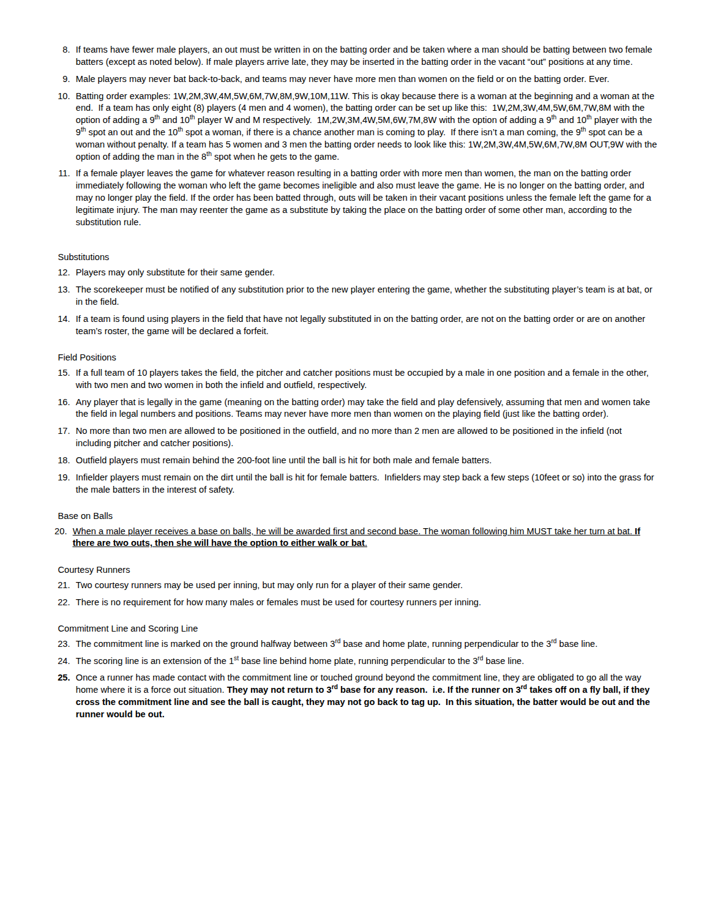If teams have fewer male players, an out must be written in on the batting order and be taken where a man should be batting between two female batters (except as noted below). If male players arrive late, they may be inserted in the batting order in the vacant “out” positions at any time.
Male players may never bat back-to-back, and teams may never have more men than women on the field or on the batting order. Ever.
Batting order examples: 1W,2M,3W,4M,5W,6M,7W,8M,9W,10M,11W. This is okay because there is a woman at the beginning and a woman at the end. If a team has only eight (8) players (4 men and 4 women), the batting order can be set up like this: 1W,2M,3W,4M,5W,6M,7W,8M with the option of adding a 9th and 10th player W and M respectively. 1M,2W,3M,4W,5M,6W,7M,8W with the option of adding a 9th and 10th player with the 9th spot an out and the 10th spot a woman, if there is a chance another man is coming to play. If there isn’t a man coming, the 9th spot can be a woman without penalty. If a team has 5 women and 3 men the batting order needs to look like this: 1W,2M,3W,4M,5W,6M,7W,8M OUT,9W with the option of adding the man in the 8th spot when he gets to the game.
If a female player leaves the game for whatever reason resulting in a batting order with more men than women, the man on the batting order immediately following the woman who left the game becomes ineligible and also must leave the game. He is no longer on the batting order, and may no longer play the field. If the order has been batted through, outs will be taken in their vacant positions unless the female left the game for a legitimate injury. The man may reenter the game as a substitute by taking the place on the batting order of some other man, according to the substitution rule.
Substitutions
Players may only substitute for their same gender.
The scorekeeper must be notified of any substitution prior to the new player entering the game, whether the substituting player’s team is at bat, or in the field.
If a team is found using players in the field that have not legally substituted in on the batting order, are not on the batting order or are on another team’s roster, the game will be declared a forfeit.
Field Positions
If a full team of 10 players takes the field, the pitcher and catcher positions must be occupied by a male in one position and a female in the other, with two men and two women in both the infield and outfield, respectively.
Any player that is legally in the game (meaning on the batting order) may take the field and play defensively, assuming that men and women take the field in legal numbers and positions. Teams may never have more men than women on the playing field (just like the batting order).
No more than two men are allowed to be positioned in the outfield, and no more than 2 men are allowed to be positioned in the infield (not including pitcher and catcher positions).
Outfield players must remain behind the 200-foot line until the ball is hit for both male and female batters.
Infielder players must remain on the dirt until the ball is hit for female batters. Infielders may step back a few steps (10feet or so) into the grass for the male batters in the interest of safety.
Base on Balls
When a male player receives a base on balls, he will be awarded first and second base. The woman following him MUST take her turn at bat. If there are two outs, then she will have the option to either walk or bat.
Courtesy Runners
Two courtesy runners may be used per inning, but may only run for a player of their same gender.
There is no requirement for how many males or females must be used for courtesy runners per inning.
Commitment Line and Scoring Line
The commitment line is marked on the ground halfway between 3rd base and home plate, running perpendicular to the 3rd base line.
The scoring line is an extension of the 1st base line behind home plate, running perpendicular to the 3rd base line.
Once a runner has made contact with the commitment line or touched ground beyond the commitment line, they are obligated to go all the way home where it is a force out situation. They may not return to 3rd base for any reason. i.e. If the runner on 3rd takes off on a fly ball, if they cross the commitment line and see the ball is caught, they may not go back to tag up. In this situation, the batter would be out and the runner would be out.